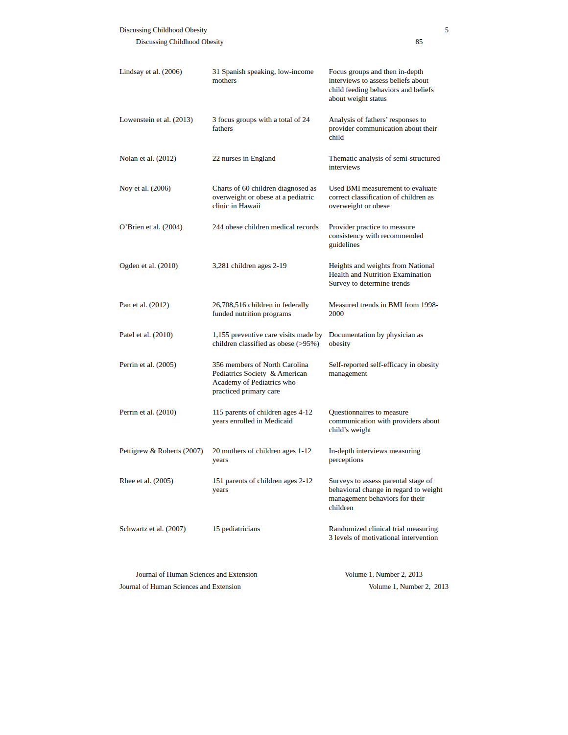Discussing Childhood Obesity 5
Discussing Childhood Obesity 85
| Lindsay et al. (2006) | 31 Spanish speaking, low-income mothers | Focus groups and then in-depth interviews to assess beliefs about child feeding behaviors and beliefs about weight status |
| Lowenstein et al. (2013) | 3 focus groups with a total of 24 fathers | Analysis of fathers’ responses to provider communication about their child |
| Nolan et al. (2012) | 22 nurses in England | Thematic analysis of semi-structured interviews |
| Noy et al. (2006) | Charts of 60 children diagnosed as overweight or obese at a pediatric clinic in Hawaii | Used BMI measurement to evaluate correct classification of children as overweight or obese |
| O’Brien et al. (2004) | 244 obese children medical records | Provider practice to measure consistency with recommended guidelines |
| Ogden et al. (2010) | 3,281 children ages 2-19 | Heights and weights from National Health and Nutrition Examination Survey to determine trends |
| Pan et al. (2012) | 26,708,516 children in federally funded nutrition programs | Measured trends in BMI from 1998-2000 |
| Patel et al. (2010) | 1,155 preventive care visits made by children classified as obese (>95%) | Documentation by physician as obesity |
| Perrin et al. (2005) | 356 members of North Carolina Pediatrics Society & American Academy of Pediatrics who practiced primary care | Self-reported self-efficacy in obesity management |
| Perrin et al. (2010) | 115 parents of children ages 4-12 years enrolled in Medicaid | Questionnaires to measure communication with providers about child’s weight |
| Pettigrew & Roberts (2007) | 20 mothers of children ages 1-12 years | In-depth interviews measuring perceptions |
| Rhee et al. (2005) | 151 parents of children ages 2-12 years | Surveys to assess parental stage of behavioral change in regard to weight management behaviors for their children |
| Schwartz et al. (2007) | 15 pediatricians | Randomized clinical trial measuring 3 levels of motivational intervention |
Journal of Human Sciences and Extension Volume 1, Number 2, 2013
Journal of Human Sciences and Extension Volume 1, Number 2, 2013